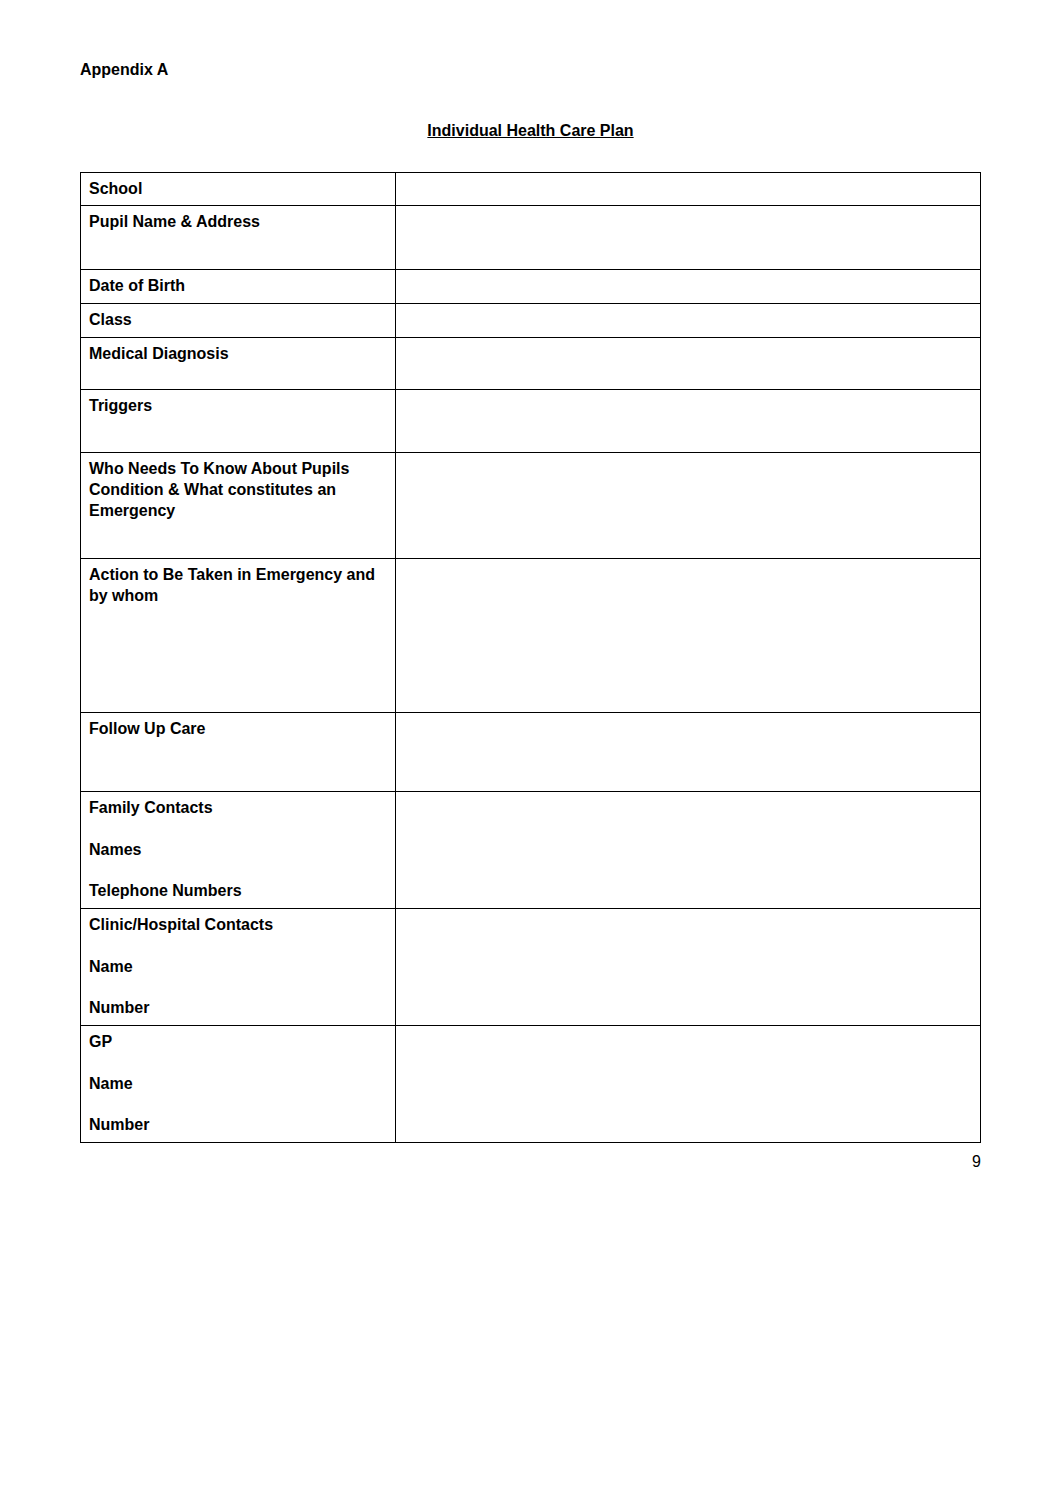Appendix A
Individual Health Care Plan
| School | |
| Pupil Name & Address | |
| Date of Birth | |
| Class | |
| Medical Diagnosis | |
| Triggers | |
| Who Needs To Know About Pupils Condition & What constitutes an Emergency | |
| Action to Be Taken in Emergency and by whom | |
| Follow Up Care | |
| Family Contacts Names Telephone Numbers | |
| Clinic/Hospital Contacts Name Number | |
| GP Name Number | |
9